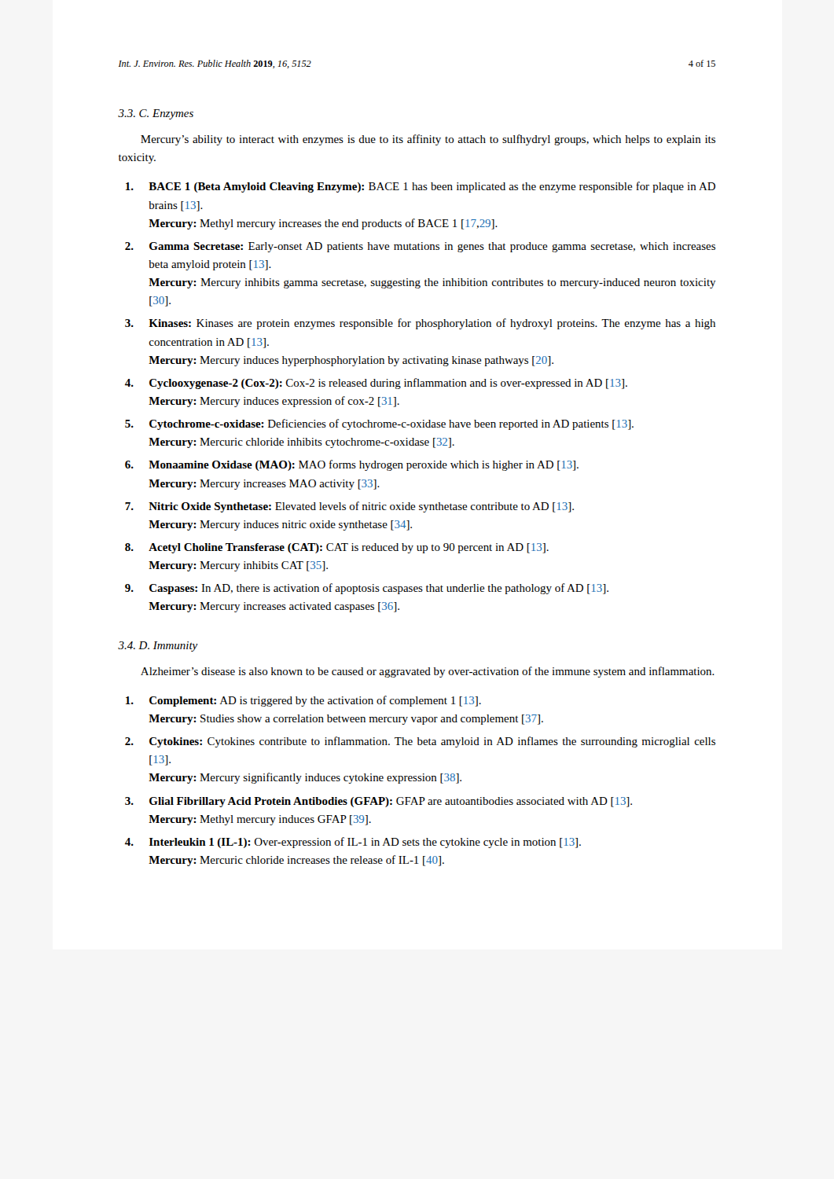Int. J. Environ. Res. Public Health 2019, 16, 5152 4 of 15
3.3. C. Enzymes
Mercury’s ability to interact with enzymes is due to its affinity to attach to sulfhydryl groups, which helps to explain its toxicity.
BACE 1 (Beta Amyloid Cleaving Enzyme): BACE 1 has been implicated as the enzyme responsible for plaque in AD brains [13].
Mercury: Methyl mercury increases the end products of BACE 1 [17,29].
Gamma Secretase: Early-onset AD patients have mutations in genes that produce gamma secretase, which increases beta amyloid protein [13].
Mercury: Mercury inhibits gamma secretase, suggesting the inhibition contributes to mercury-induced neuron toxicity [30].
Kinases: Kinases are protein enzymes responsible for phosphorylation of hydroxyl proteins. The enzyme has a high concentration in AD [13].
Mercury: Mercury induces hyperphosphorylation by activating kinase pathways [20].
Cyclooxygenase-2 (Cox-2): Cox-2 is released during inflammation and is over-expressed in AD [13].
Mercury: Mercury induces expression of cox-2 [31].
Cytochrome-c-oxidase: Deficiencies of cytochrome-c-oxidase have been reported in AD patients [13].
Mercury: Mercuric chloride inhibits cytochrome-c-oxidase [32].
Monaamine Oxidase (MAO): MAO forms hydrogen peroxide which is higher in AD [13].
Mercury: Mercury increases MAO activity [33].
Nitric Oxide Synthetase: Elevated levels of nitric oxide synthetase contribute to AD [13].
Mercury: Mercury induces nitric oxide synthetase [34].
Acetyl Choline Transferase (CAT): CAT is reduced by up to 90 percent in AD [13].
Mercury: Mercury inhibits CAT [35].
Caspases: In AD, there is activation of apoptosis caspases that underlie the pathology of AD [13].
Mercury: Mercury increases activated caspases [36].
3.4. D. Immunity
Alzheimer’s disease is also known to be caused or aggravated by over-activation of the immune system and inflammation.
Complement: AD is triggered by the activation of complement 1 [13].
Mercury: Studies show a correlation between mercury vapor and complement [37].
Cytokines: Cytokines contribute to inflammation. The beta amyloid in AD inflames the surrounding microglial cells [13].
Mercury: Mercury significantly induces cytokine expression [38].
Glial Fibrillary Acid Protein Antibodies (GFAP): GFAP are autoantibodies associated with AD [13].
Mercury: Methyl mercury induces GFAP [39].
Interleukin 1 (IL-1): Over-expression of IL-1 in AD sets the cytokine cycle in motion [13].
Mercury: Mercuric chloride increases the release of IL-1 [40].